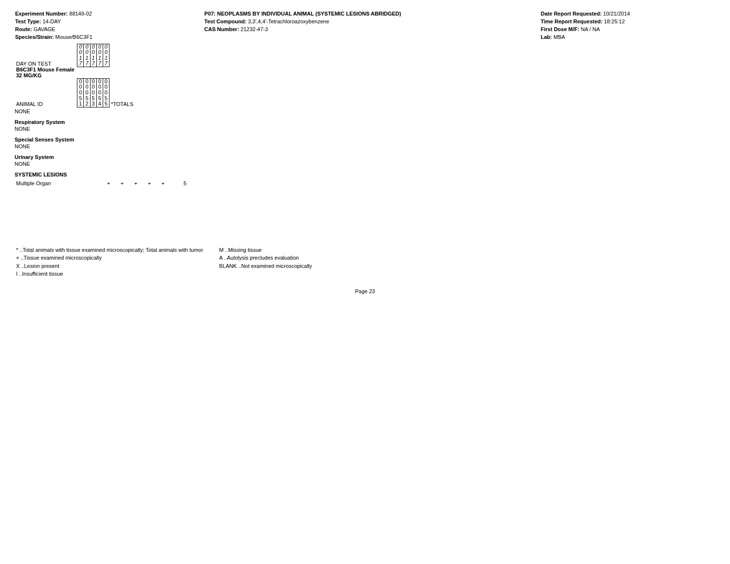| Experiment Number: 88149-02 Test Type: 14-DAY Route: GAVAGE Species/Strain: Mouse/B6C3F1 | P07: NEOPLASMS BY INDIVIDUAL ANIMAL (SYSTEMIC LESIONS ABRIDGED) Test Compound: 3,3',4,4'-Tetrachloroazoxybenzene CAS Number: 21232-47-3 | Date Report Requested: 10/21/2014 Time Report Requested: 18:25:12 First Dose M/F: NA / NA Lab: MBA |
| DAY ON TEST | 0 0 1 7 | 0 0 1 7 | 0 0 1 7 | 0 0 1 7 | 0 0 1 7 | |
| B6C3F1 Mouse Female | |
| 32 MG/KG | |
| ANIMAL ID | 0 0 0 5 1 | 0 0 0 5 2 | 0 0 0 5 3 | 0 0 0 5 4 | 0 0 0 5 5 | *TOTALS |
NONE
Respiratory System
NONE
Special Senses System
NONE
Urinary System
NONE
SYSTEMIC LESIONS
| Multiple Organ | + | + | + | + | + | 5 |
| * ..Total animals with tissue examined microscopically; Total animals with tumor + ..Tissue examined microscopically X ..Lesion present I ..Insufficient tissue | M ..Missing tissue A ..Autolysis precludes evaluation BLANK ..Not examined microscopically |
Page 23